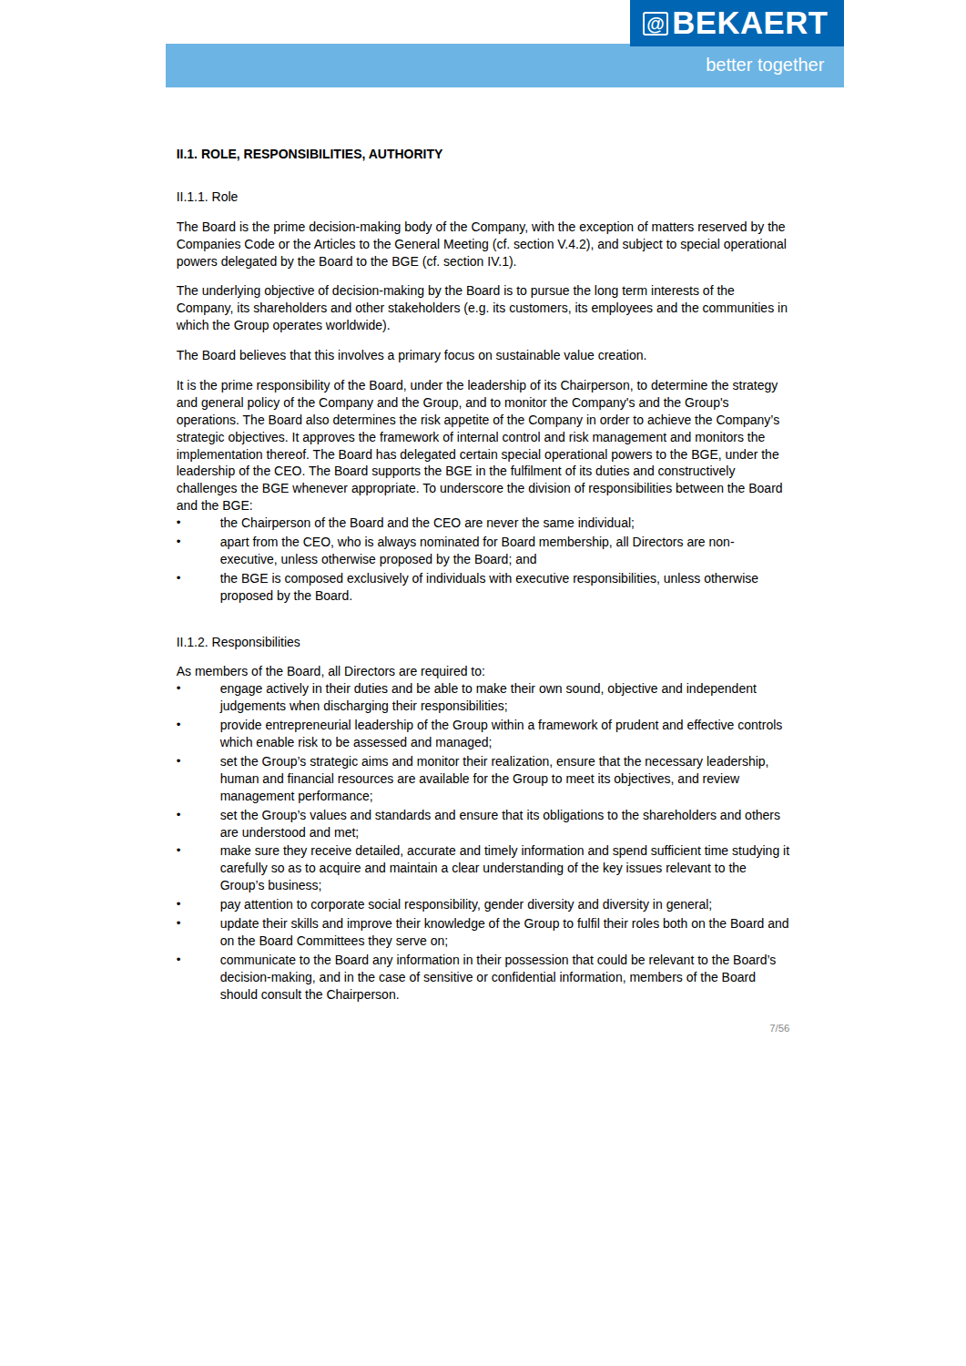@BEKAERT
better together
II.1. ROLE, RESPONSIBILITIES, AUTHORITY
II.1.1. Role
The Board is the prime decision-making body of the Company, with the exception of matters reserved by the Companies Code or the Articles to the General Meeting (cf. section V.4.2), and subject to special operational powers delegated by the Board to the BGE (cf. section IV.1).
The underlying objective of decision-making by the Board is to pursue the long term interests of the Company, its shareholders and other stakeholders (e.g. its customers, its employees and the communities in which the Group operates worldwide).
The Board believes that this involves a primary focus on sustainable value creation.
It is the prime responsibility of the Board, under the leadership of its Chairperson, to determine the strategy and general policy of the Company and the Group, and to monitor the Company's and the Group's operations. The Board also determines the risk appetite of the Company in order to achieve the Company’s strategic objectives. It approves the framework of internal control and risk management and monitors the implementation thereof. The Board has delegated certain special operational powers to the BGE, under the leadership of the CEO. The Board supports the BGE in the fulfilment of its duties and constructively challenges the BGE whenever appropriate. To underscore the division of responsibilities between the Board and the BGE:
the Chairperson of the Board and the CEO are never the same individual;
apart from the CEO, who is always nominated for Board membership, all Directors are non-executive, unless otherwise proposed by the Board; and
the BGE is composed exclusively of individuals with executive responsibilities, unless otherwise proposed by the Board.
II.1.2. Responsibilities
As members of the Board, all Directors are required to:
engage actively in their duties and be able to make their own sound, objective and independent judgements when discharging their responsibilities;
provide entrepreneurial leadership of the Group within a framework of prudent and effective controls which enable risk to be assessed and managed;
set the Group’s strategic aims and monitor their realization, ensure that the necessary leadership, human and financial resources are available for the Group to meet its objectives, and review management performance;
set the Group’s values and standards and ensure that its obligations to the shareholders and others are understood and met;
make sure they receive detailed, accurate and timely information and spend sufficient time studying it carefully so as to acquire and maintain a clear understanding of the key issues relevant to the Group’s business;
pay attention to corporate social responsibility, gender diversity and diversity in general;
update their skills and improve their knowledge of the Group to fulfil their roles both on the Board and on the Board Committees they serve on;
communicate to the Board any information in their possession that could be relevant to the Board’s decision-making, and in the case of sensitive or confidential information, members of the Board should consult the Chairperson.
7/56